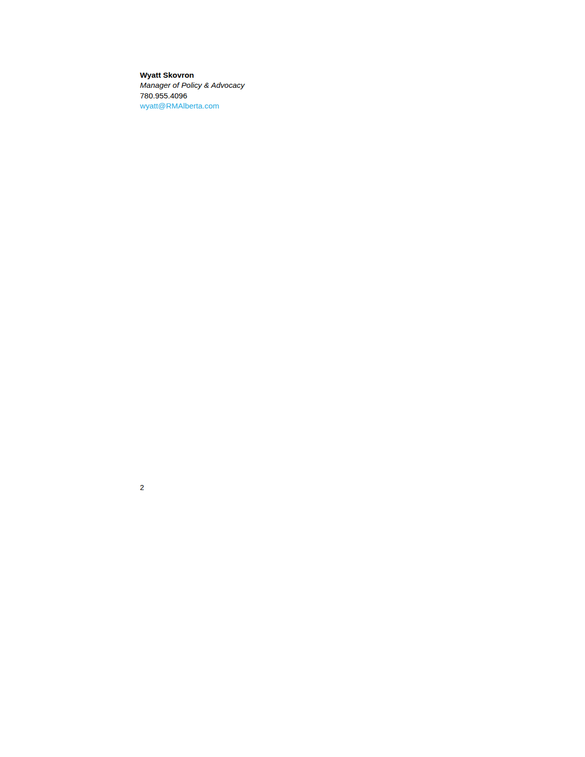Wyatt Skovron
Manager of Policy & Advocacy
780.955.4096
wyatt@RMAlberta.com
2